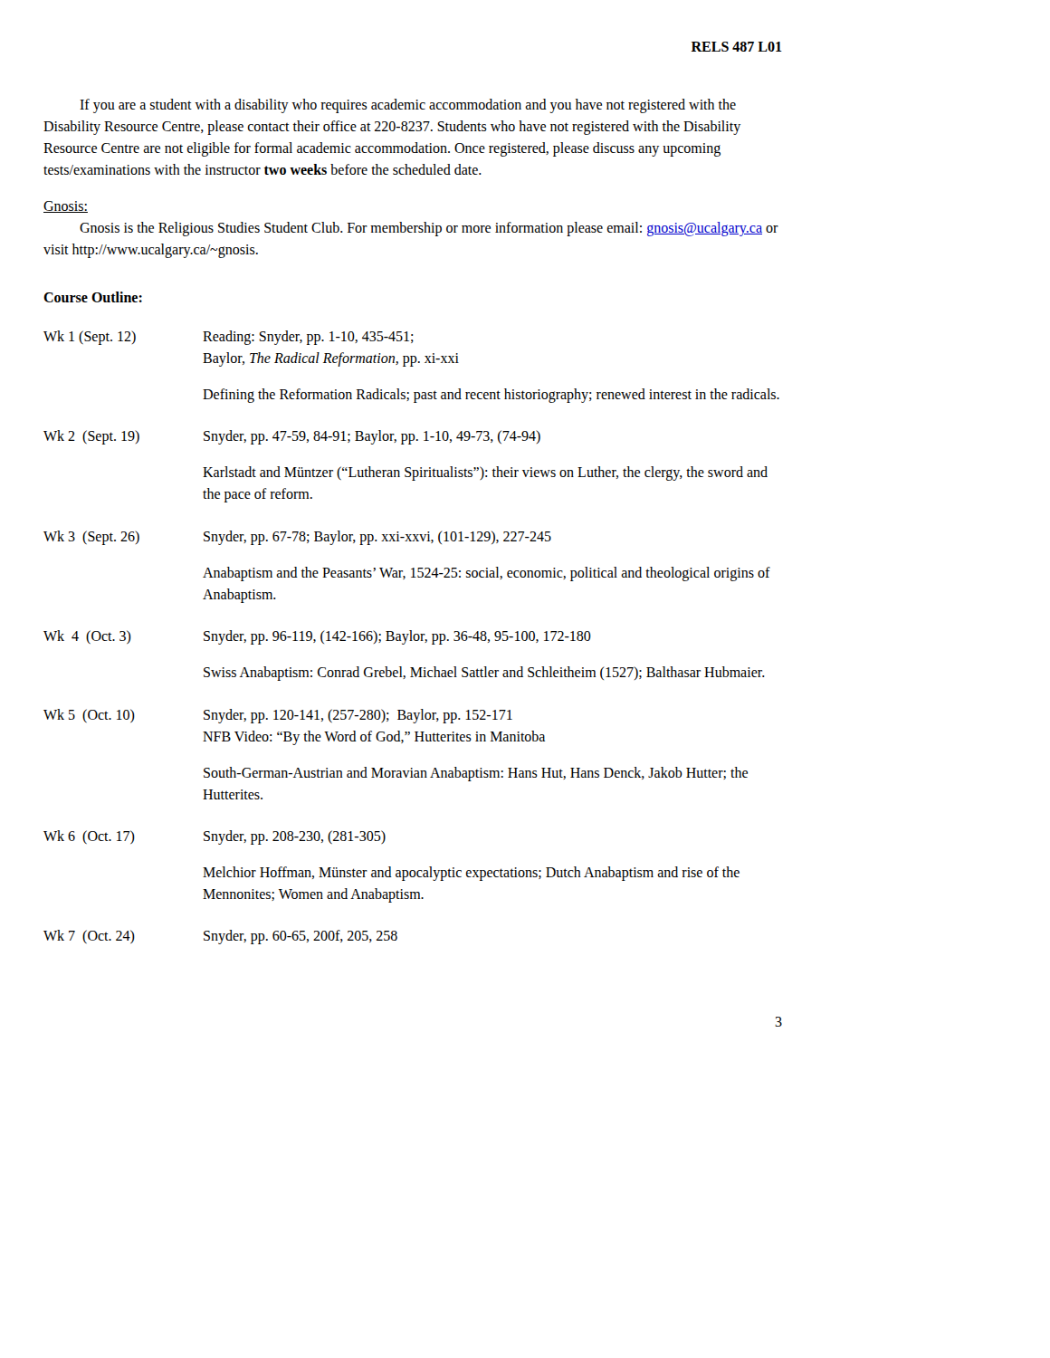RELS 487 L01
If you are a student with a disability who requires academic accommodation and you have not registered with the Disability Resource Centre, please contact their office at 220-8237. Students who have not registered with the Disability Resource Centre are not eligible for formal academic accommodation. Once registered, please discuss any upcoming tests/examinations with the instructor two weeks before the scheduled date.
Gnosis:
Gnosis is the Religious Studies Student Club. For membership or more information please email: gnosis@ucalgary.ca or visit http://www.ucalgary.ca/~gnosis.
Course Outline:
| Wk 1 (Sept. 12) | Reading: Snyder, pp. 1-10, 435-451; Baylor, The Radical Reformation, pp. xi-xxi Defining the Reformation Radicals; past and recent historiography; renewed interest in the radicals. |
| Wk 2 (Sept. 19) | Snyder, pp. 47-59, 84-91; Baylor, pp. 1-10, 49-73, (74-94) Karlstadt and Müntzer (“Lutheran Spiritualists”): their views on Luther, the clergy, the sword and the pace of reform. |
| Wk 3 (Sept. 26) | Snyder, pp. 67-78; Baylor, pp. xxi-xxvi, (101-129), 227-245 Anabaptism and the Peasants’ War, 1524-25: social, economic, political and theological origins of Anabaptism. |
| Wk 4 (Oct. 3) | Snyder, pp. 96-119, (142-166); Baylor, pp. 36-48, 95-100, 172-180 Swiss Anabaptism: Conrad Grebel, Michael Sattler and Schleitheim (1527); Balthasar Hubmaier. |
| Wk 5 (Oct. 10) | Snyder, pp. 120-141, (257-280); Baylor, pp. 152-171 NFB Video: “By the Word of God,” Hutterites in Manitoba South-German-Austrian and Moravian Anabaptism: Hans Hut, Hans Denck, Jakob Hutter; the Hutterites. |
| Wk 6 (Oct. 17) | Snyder, pp. 208-230, (281-305) Melchior Hoffman, Münster and apocalyptic expectations; Dutch Anabaptism and rise of the Mennonites; Women and Anabaptism. |
| Wk 7 (Oct. 24) | Snyder, pp. 60-65, 200f, 205, 258 |
3